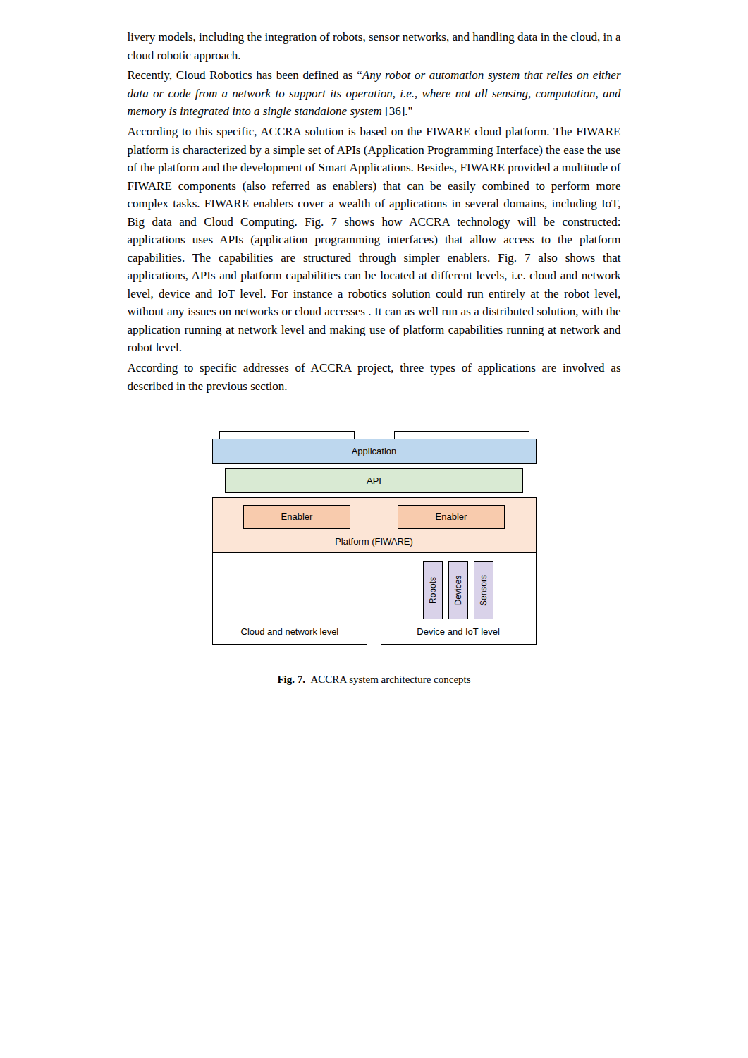livery models, including the integration of robots, sensor networks, and handling data in the cloud, in a cloud robotic approach.
Recently, Cloud Robotics has been defined as “Any robot or automation system that relies on either data or code from a network to support its operation, i.e., where not all sensing, computation, and memory is integrated into a single standalone system [36]."
According to this specific, ACCRA solution is based on the FIWARE cloud platform. The FIWARE platform is characterized by a simple set of APIs (Application Programming Interface) the ease the use of the platform and the development of Smart Applications. Besides, FIWARE provided a multitude of FIWARE components (also referred as enablers) that can be easily combined to perform more complex tasks. FIWARE enablers cover a wealth of applications in several domains, including IoT, Big data and Cloud Computing. Fig. 7 shows how ACCRA technology will be constructed: applications uses APIs (application programming interfaces) that allow access to the platform capabilities. The capabilities are structured through simpler enablers. Fig. 7 also shows that applications, APIs and platform capabilities can be located at different levels, i.e. cloud and network level, device and IoT level. For instance a robotics solution could run entirely at the robot level, without any issues on networks or cloud accesses . It can as well run as a distributed solution, with the application running at network level and making use of platform capabilities running at network and robot level.
According to specific addresses of ACCRA project, three types of applications are involved as described in the previous section.
Application
API
Enabler
Enabler
Platform (FIWARE)
Cloud and network level
Robots
Devices
Sensors
Device and IoT level
Fig. 7. ACCRA system architecture concepts